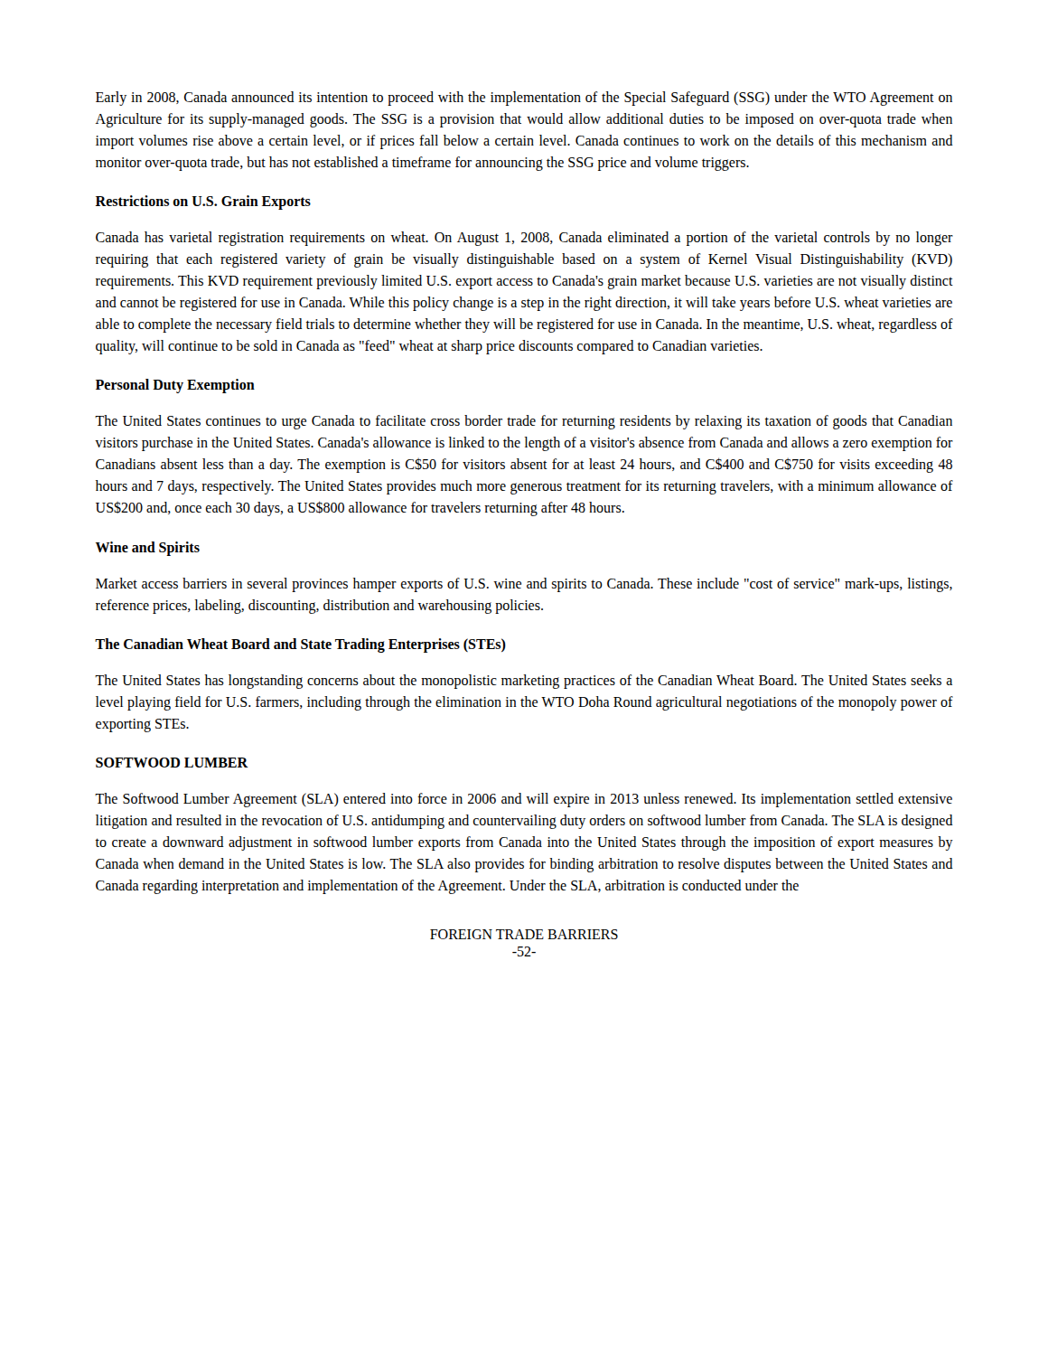Early in 2008, Canada announced its intention to proceed with the implementation of the Special Safeguard (SSG) under the WTO Agreement on Agriculture for its supply-managed goods. The SSG is a provision that would allow additional duties to be imposed on over-quota trade when import volumes rise above a certain level, or if prices fall below a certain level. Canada continues to work on the details of this mechanism and monitor over-quota trade, but has not established a timeframe for announcing the SSG price and volume triggers.
Restrictions on U.S. Grain Exports
Canada has varietal registration requirements on wheat. On August 1, 2008, Canada eliminated a portion of the varietal controls by no longer requiring that each registered variety of grain be visually distinguishable based on a system of Kernel Visual Distinguishability (KVD) requirements. This KVD requirement previously limited U.S. export access to Canada's grain market because U.S. varieties are not visually distinct and cannot be registered for use in Canada. While this policy change is a step in the right direction, it will take years before U.S. wheat varieties are able to complete the necessary field trials to determine whether they will be registered for use in Canada. In the meantime, U.S. wheat, regardless of quality, will continue to be sold in Canada as "feed" wheat at sharp price discounts compared to Canadian varieties.
Personal Duty Exemption
The United States continues to urge Canada to facilitate cross border trade for returning residents by relaxing its taxation of goods that Canadian visitors purchase in the United States. Canada's allowance is linked to the length of a visitor's absence from Canada and allows a zero exemption for Canadians absent less than a day. The exemption is C$50 for visitors absent for at least 24 hours, and C$400 and C$750 for visits exceeding 48 hours and 7 days, respectively. The United States provides much more generous treatment for its returning travelers, with a minimum allowance of US$200 and, once each 30 days, a US$800 allowance for travelers returning after 48 hours.
Wine and Spirits
Market access barriers in several provinces hamper exports of U.S. wine and spirits to Canada. These include "cost of service" mark-ups, listings, reference prices, labeling, discounting, distribution and warehousing policies.
The Canadian Wheat Board and State Trading Enterprises (STEs)
The United States has longstanding concerns about the monopolistic marketing practices of the Canadian Wheat Board. The United States seeks a level playing field for U.S. farmers, including through the elimination in the WTO Doha Round agricultural negotiations of the monopoly power of exporting STEs.
SOFTWOOD LUMBER
The Softwood Lumber Agreement (SLA) entered into force in 2006 and will expire in 2013 unless renewed. Its implementation settled extensive litigation and resulted in the revocation of U.S. antidumping and countervailing duty orders on softwood lumber from Canada. The SLA is designed to create a downward adjustment in softwood lumber exports from Canada into the United States through the imposition of export measures by Canada when demand in the United States is low. The SLA also provides for binding arbitration to resolve disputes between the United States and Canada regarding interpretation and implementation of the Agreement. Under the SLA, arbitration is conducted under the
FOREIGN TRADE BARRIERS
-52-